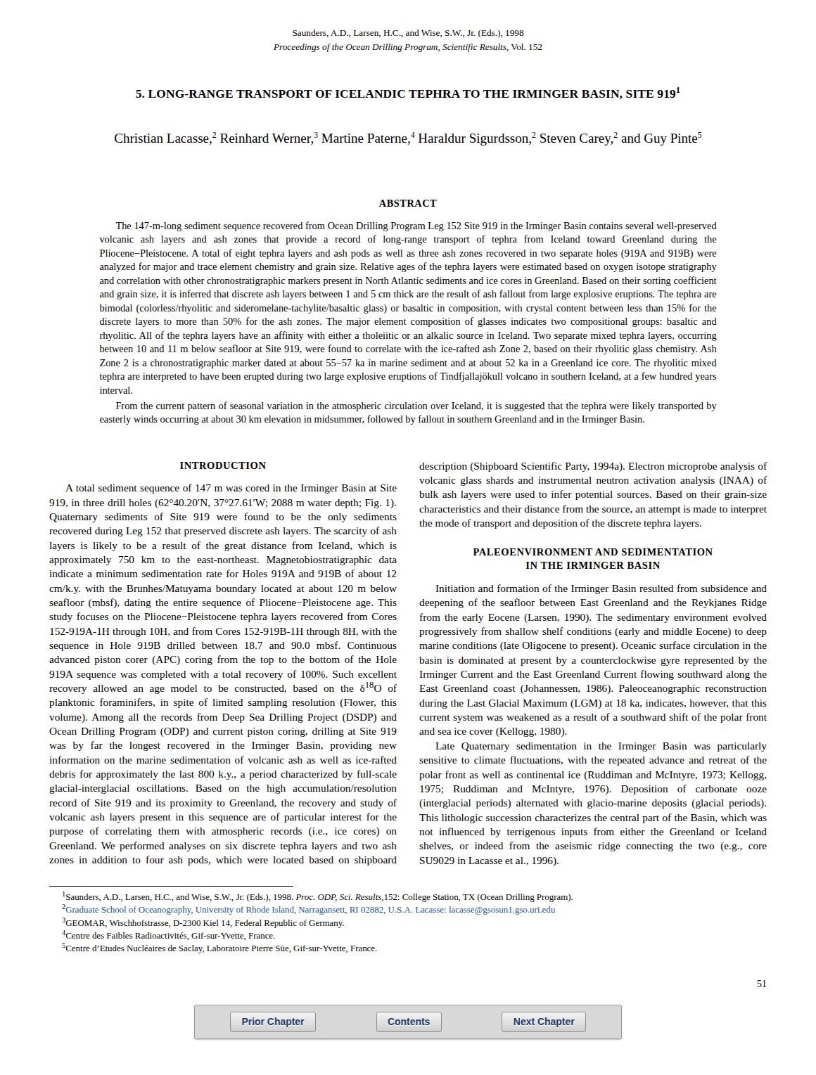Saunders, A.D., Larsen, H.C., and Wise, S.W., Jr. (Eds.), 1998
Proceedings of the Ocean Drilling Program, Scientific Results, Vol. 152
5. LONG-RANGE TRANSPORT OF ICELANDIC TEPHRA TO THE IRMINGER BASIN, SITE 9191
Christian Lacasse,2 Reinhard Werner,3 Martine Paterne,4 Haraldur Sigurdsson,2 Steven Carey,2 and Guy Pinte5
ABSTRACT
The 147-m-long sediment sequence recovered from Ocean Drilling Program Leg 152 Site 919 in the Irminger Basin contains several well-preserved volcanic ash layers and ash zones that provide a record of long-range transport of tephra from Iceland toward Greenland during the Pliocene−Pleistocene. A total of eight tephra layers and ash pods as well as three ash zones recovered in two separate holes (919A and 919B) were analyzed for major and trace element chemistry and grain size. Relative ages of the tephra layers were estimated based on oxygen isotope stratigraphy and correlation with other chronostratigraphic markers present in North Atlantic sediments and ice cores in Greenland. Based on their sorting coefficient and grain size, it is inferred that discrete ash layers between 1 and 5 cm thick are the result of ash fallout from large explosive eruptions. The tephra are bimodal (colorless/rhyolitic and sideromelane-tachylite/basaltic glass) or basaltic in composition, with crystal content between less than 15% for the discrete layers to more than 50% for the ash zones. The major element composition of glasses indicates two compositional groups: basaltic and rhyolitic. All of the tephra layers have an affinity with either a tholeiitic or an alkalic source in Iceland. Two separate mixed tephra layers, occurring between 10 and 11 m below seafloor at Site 919, were found to correlate with the ice-rafted ash Zone 2, based on their rhyolitic glass chemistry. Ash Zone 2 is a chronostratigraphic marker dated at about 55−57 ka in marine sediment and at about 52 ka in a Greenland ice core. The rhyolitic mixed tephra are interpreted to have been erupted during two large explosive eruptions of Tindfjallajökull volcano in southern Iceland, at a few hundred years interval.
From the current pattern of seasonal variation in the atmospheric circulation over Iceland, it is suggested that the tephra were likely transported by easterly winds occurring at about 30 km elevation in midsummer, followed by fallout in southern Greenland and in the Irminger Basin.
INTRODUCTION
A total sediment sequence of 147 m was cored in the Irminger Basin at Site 919, in three drill holes (62°40.20′N, 37°27.61′W; 2088 m water depth; Fig. 1). Quaternary sediments of Site 919 were found to be the only sediments recovered during Leg 152 that preserved discrete ash layers. The scarcity of ash layers is likely to be a result of the great distance from Iceland, which is approximately 750 km to the east-northeast. Magnetobiostratigraphic data indicate a minimum sedimentation rate for Holes 919A and 919B of about 12 cm/k.y. with the Brunhes/Matuyama boundary located at about 120 m below seafloor (mbsf), dating the entire sequence of Pliocene−Pleistocene age. This study focuses on the Pliocene−Pleistocene tephra layers recovered from Cores 152-919A-1H through 10H, and from Cores 152-919B-1H through 8H, with the sequence in Hole 919B drilled between 18.7 and 90.0 mbsf. Continuous advanced piston corer (APC) coring from the top to the bottom of the Hole 919A sequence was completed with a total recovery of 100%. Such excellent recovery allowed an age model to be constructed, based on the δ18O of planktonic foraminifers, in spite of limited sampling resolution (Flower, this volume). Among all the records from Deep Sea Drilling Project (DSDP) and Ocean Drilling Program (ODP) and current piston coring, drilling at Site 919 was by far the longest recovered in the Irminger Basin, providing new information on the marine sedimentation of volcanic ash as well as ice-rafted debris for approximately the last 800 k.y., a period characterized by full-scale glacial-interglacial oscillations. Based on the high accumulation/resolution record of Site 919 and its proximity to Greenland, the recovery and study of volcanic ash layers present in this sequence are of particular interest for the purpose of correlating them with atmospheric records (i.e., ice cores) on Greenland. We performed analyses on six discrete tephra layers and two ash zones in addition to four ash pods, which were located based on shipboard description (Shipboard Scientific Party, 1994a). Electron microprobe analysis of volcanic glass shards and instrumental neutron activation analysis (INAA) of bulk ash layers were used to infer potential sources. Based on their grain-size characteristics and their distance from the source, an attempt is made to interpret the mode of transport and deposition of the discrete tephra layers.
PALEOENVIRONMENT AND SEDIMENTATION
IN THE IRMINGER BASIN
Initiation and formation of the Irminger Basin resulted from subsidence and deepening of the seafloor between East Greenland and the Reykjanes Ridge from the early Eocene (Larsen, 1990). The sedimentary environment evolved progressively from shallow shelf conditions (early and middle Eocene) to deep marine conditions (late Oligocene to present). Oceanic surface circulation in the basin is dominated at present by a counterclockwise gyre represented by the Irminger Current and the East Greenland Current flowing southward along the East Greenland coast (Johannessen, 1986). Paleoceanographic reconstruction during the Last Glacial Maximum (LGM) at 18 ka, indicates, however, that this current system was weakened as a result of a southward shift of the polar front and sea ice cover (Kellogg, 1980).
Late Quaternary sedimentation in the Irminger Basin was particularly sensitive to climate fluctuations, with the repeated advance and retreat of the polar front as well as continental ice (Ruddiman and McIntyre, 1973; Kellogg, 1975; Ruddiman and McIntyre, 1976). Deposition of carbonate ooze (interglacial periods) alternated with glacio-marine deposits (glacial periods). This lithologic succession characterizes the central part of the Basin, which was not influenced by terrigenous inputs from either the Greenland or Iceland shelves, or indeed from the aseismic ridge connecting the two (e.g., core SU9029 in Lacasse et al., 1996).
1Saunders, A.D., Larsen, H.C., and Wise, S.W., Jr. (Eds.), 1998. Proc. ODP, Sci. Results, 152: College Station, TX (Ocean Drilling Program).
2Graduate School of Oceanography, University of Rhode Island, Narragansett, RI 02882, U.S.A. Lacasse: lacasse@gsosun1.gso.uri.edu
3GEOMAR, Wischhofstrasse, D-2300 Kiel 14, Federal Republic of Germany.
4Centre des Faibles Radioactivités, Gif-sur-Yvette, France.
5Centre d’Etudes Nucléaires de Saclay, Laboratoire Pierre Süe, Gif-sur-Yvette, France.
51
Prior Chapter Contents Next Chapter